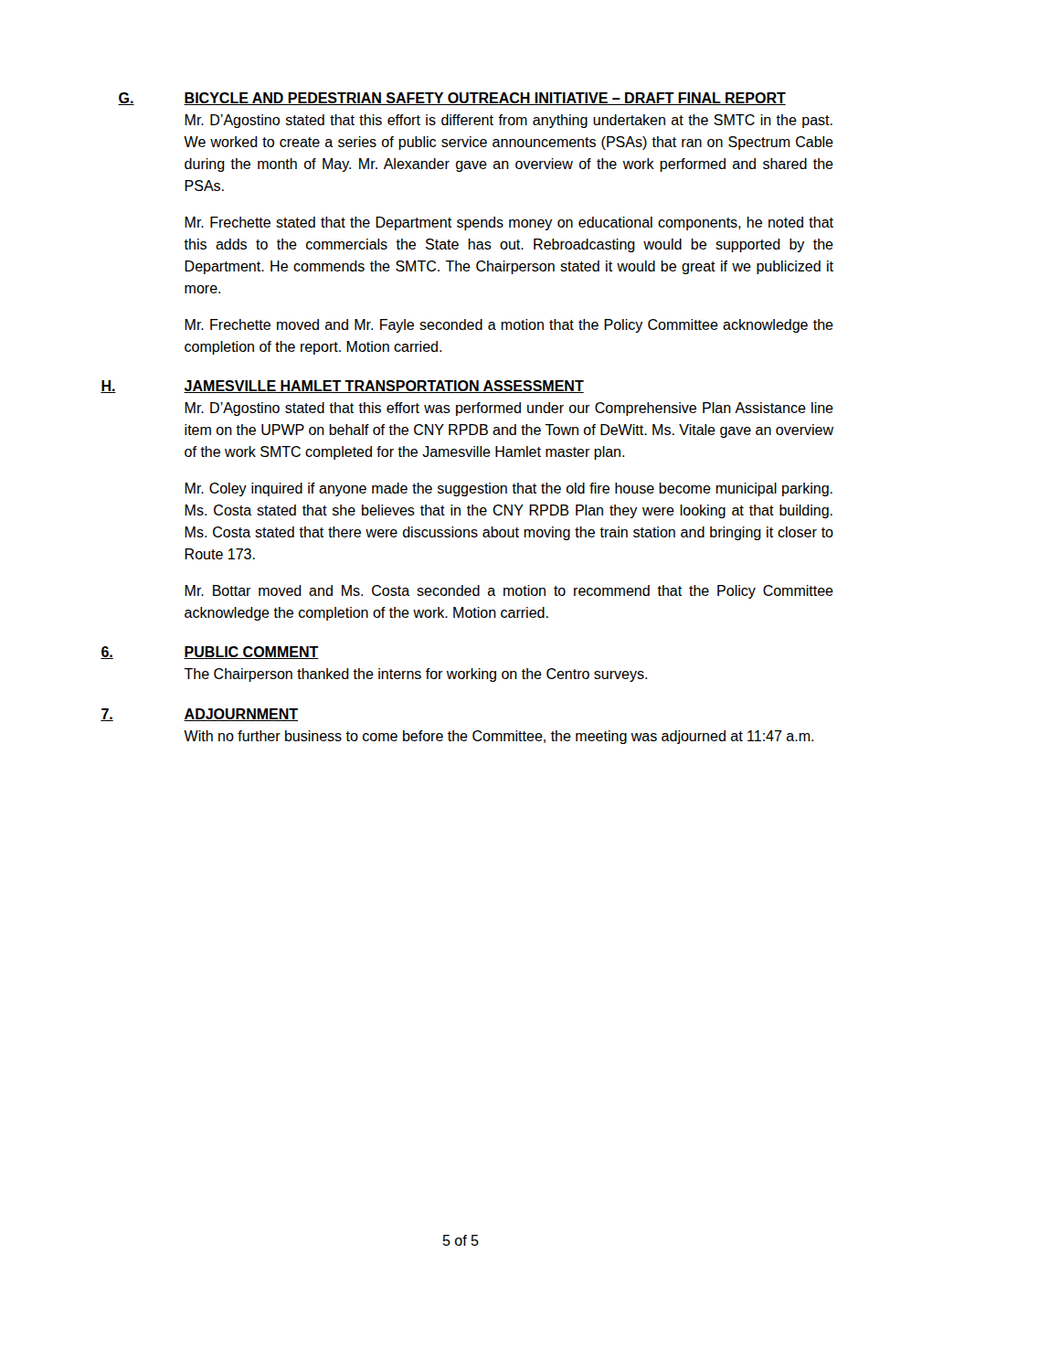G.
BICYCLE AND PEDESTRIAN SAFETY OUTREACH INITIATIVE – DRAFT FINAL REPORT
Mr. D’Agostino stated that this effort is different from anything undertaken at the SMTC in the past. We worked to create a series of public service announcements (PSAs) that ran on Spectrum Cable during the month of May. Mr. Alexander gave an overview of the work performed and shared the PSAs.
Mr. Frechette stated that the Department spends money on educational components, he noted that this adds to the commercials the State has out. Rebroadcasting would be supported by the Department. He commends the SMTC. The Chairperson stated it would be great if we publicized it more.
Mr. Frechette moved and Mr. Fayle seconded a motion that the Policy Committee acknowledge the completion of the report. Motion carried.
H.
JAMESVILLE HAMLET TRANSPORTATION ASSESSMENT
Mr. D’Agostino stated that this effort was performed under our Comprehensive Plan Assistance line item on the UPWP on behalf of the CNY RPDB and the Town of DeWitt. Ms. Vitale gave an overview of the work SMTC completed for the Jamesville Hamlet master plan.
Mr. Coley inquired if anyone made the suggestion that the old fire house become municipal parking. Ms. Costa stated that she believes that in the CNY RPDB Plan they were looking at that building. Ms. Costa stated that there were discussions about moving the train station and bringing it closer to Route 173.
Mr. Bottar moved and Ms. Costa seconded a motion to recommend that the Policy Committee acknowledge the completion of the work. Motion carried.
6.
PUBLIC COMMENT
The Chairperson thanked the interns for working on the Centro surveys.
7.
ADJOURNMENT
With no further business to come before the Committee, the meeting was adjourned at 11:47 a.m.
5 of 5